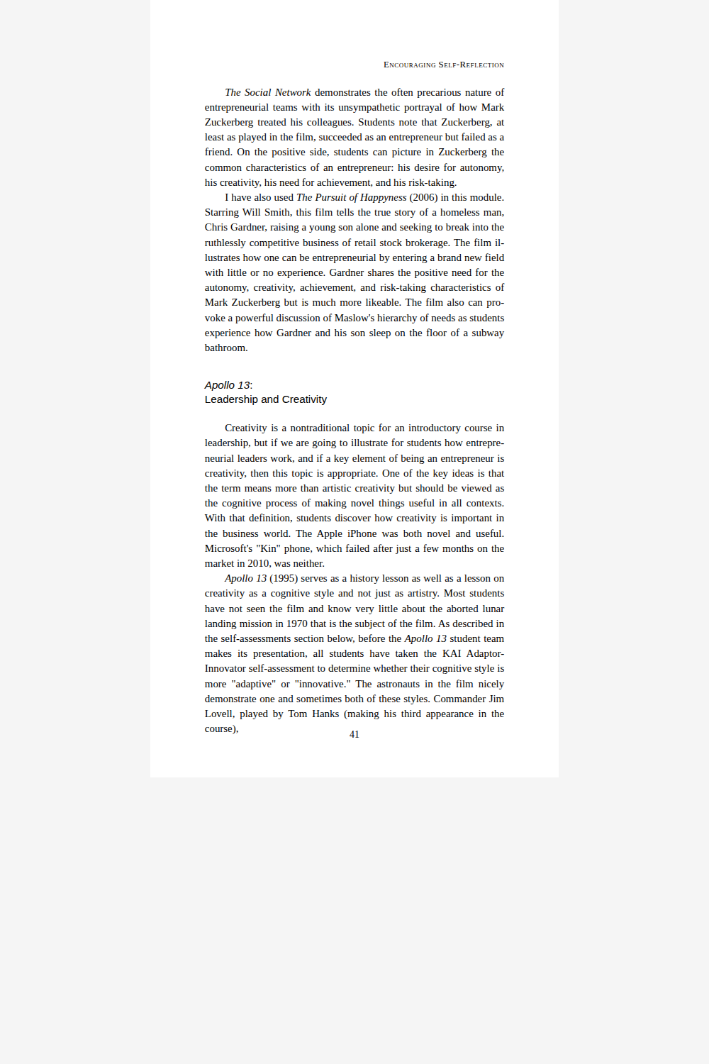Encouraging Self-Reflection
The Social Network demonstrates the often precarious nature of entrepreneurial teams with its unsympathetic portrayal of how Mark Zuckerberg treated his colleagues. Students note that Zuckerberg, at least as played in the film, succeeded as an entrepreneur but failed as a friend. On the positive side, students can picture in Zuckerberg the common characteristics of an entrepreneur: his desire for autonomy, his creativity, his need for achievement, and his risk-taking.
I have also used The Pursuit of Happyness (2006) in this module. Starring Will Smith, this film tells the true story of a homeless man, Chris Gardner, raising a young son alone and seeking to break into the ruthlessly competitive business of retail stock brokerage. The film illustrates how one can be entrepreneurial by entering a brand new field with little or no experience. Gardner shares the positive need for the autonomy, creativity, achievement, and risk-taking characteristics of Mark Zuckerberg but is much more likeable. The film also can provoke a powerful discussion of Maslow's hierarchy of needs as students experience how Gardner and his son sleep on the floor of a subway bathroom.
Apollo 13:
Leadership and Creativity
Creativity is a nontraditional topic for an introductory course in leadership, but if we are going to illustrate for students how entrepreneurial leaders work, and if a key element of being an entrepreneur is creativity, then this topic is appropriate. One of the key ideas is that the term means more than artistic creativity but should be viewed as the cognitive process of making novel things useful in all contexts. With that definition, students discover how creativity is important in the business world. The Apple iPhone was both novel and useful. Microsoft's "Kin" phone, which failed after just a few months on the market in 2010, was neither.
Apollo 13 (1995) serves as a history lesson as well as a lesson on creativity as a cognitive style and not just as artistry. Most students have not seen the film and know very little about the aborted lunar landing mission in 1970 that is the subject of the film. As described in the self-assessments section below, before the Apollo 13 student team makes its presentation, all students have taken the KAI Adaptor-Innovator self-assessment to determine whether their cognitive style is more "adaptive" or "innovative." The astronauts in the film nicely demonstrate one and sometimes both of these styles. Commander Jim Lovell, played by Tom Hanks (making his third appearance in the course),
41